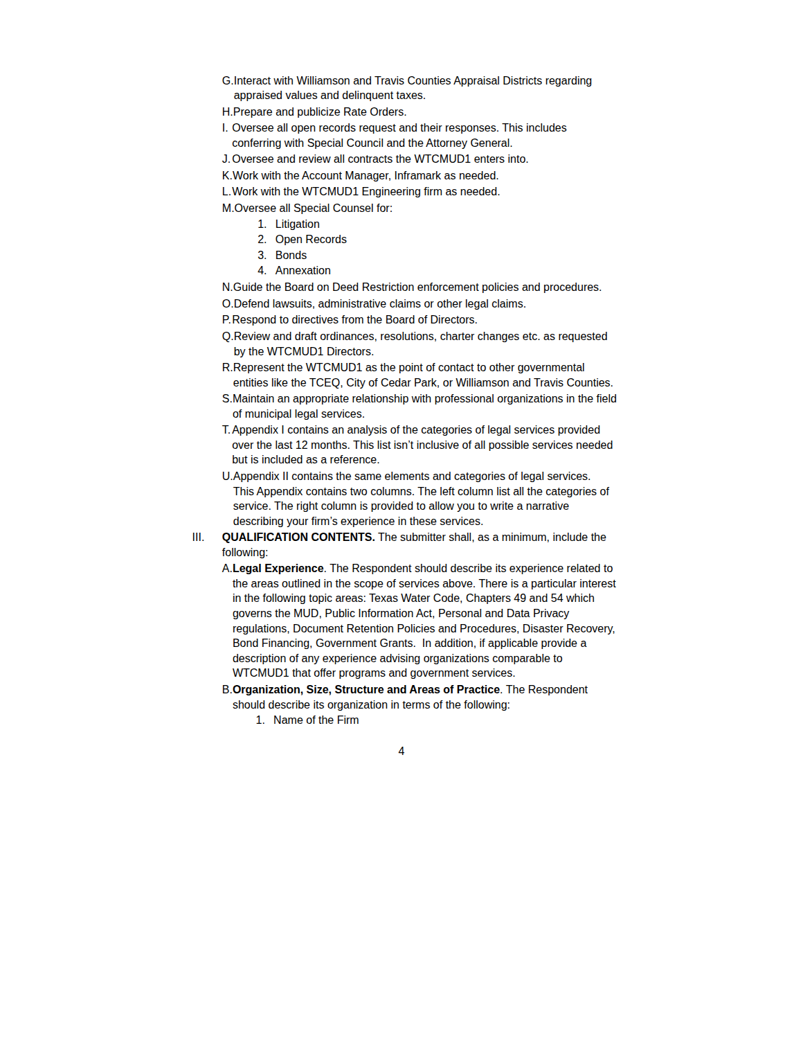G. Interact with Williamson and Travis Counties Appraisal Districts regarding appraised values and delinquent taxes.
H. Prepare and publicize Rate Orders.
I. Oversee all open records request and their responses. This includes conferring with Special Council and the Attorney General.
J. Oversee and review all contracts the WTCMUD1 enters into.
K. Work with the Account Manager, Inframark as needed.
L. Work with the WTCMUD1 Engineering firm as needed.
M. Oversee all Special Counsel for:
1. Litigation
2. Open Records
3. Bonds
4. Annexation
N. Guide the Board on Deed Restriction enforcement policies and procedures.
O. Defend lawsuits, administrative claims or other legal claims.
P. Respond to directives from the Board of Directors.
Q. Review and draft ordinances, resolutions, charter changes etc. as requested by the WTCMUD1 Directors.
R. Represent the WTCMUD1 as the point of contact to other governmental entities like the TCEQ, City of Cedar Park, or Williamson and Travis Counties.
S. Maintain an appropriate relationship with professional organizations in the field of municipal legal services.
T. Appendix I contains an analysis of the categories of legal services provided over the last 12 months. This list isn’t inclusive of all possible services needed but is included as a reference.
U. Appendix II contains the same elements and categories of legal services. This Appendix contains two columns. The left column list all the categories of service. The right column is provided to allow you to write a narrative describing your firm’s experience in these services.
III. QUALIFICATION CONTENTS. The submitter shall, as a minimum, include the following:
A. Legal Experience. The Respondent should describe its experience related to the areas outlined in the scope of services above. There is a particular interest in the following topic areas: Texas Water Code, Chapters 49 and 54 which governs the MUD, Public Information Act, Personal and Data Privacy regulations, Document Retention Policies and Procedures, Disaster Recovery, Bond Financing, Government Grants. In addition, if applicable provide a description of any experience advising organizations comparable to WTCMUD1 that offer programs and government services.
B. Organization, Size, Structure and Areas of Practice. The Respondent should describe its organization in terms of the following:
1. Name of the Firm
4